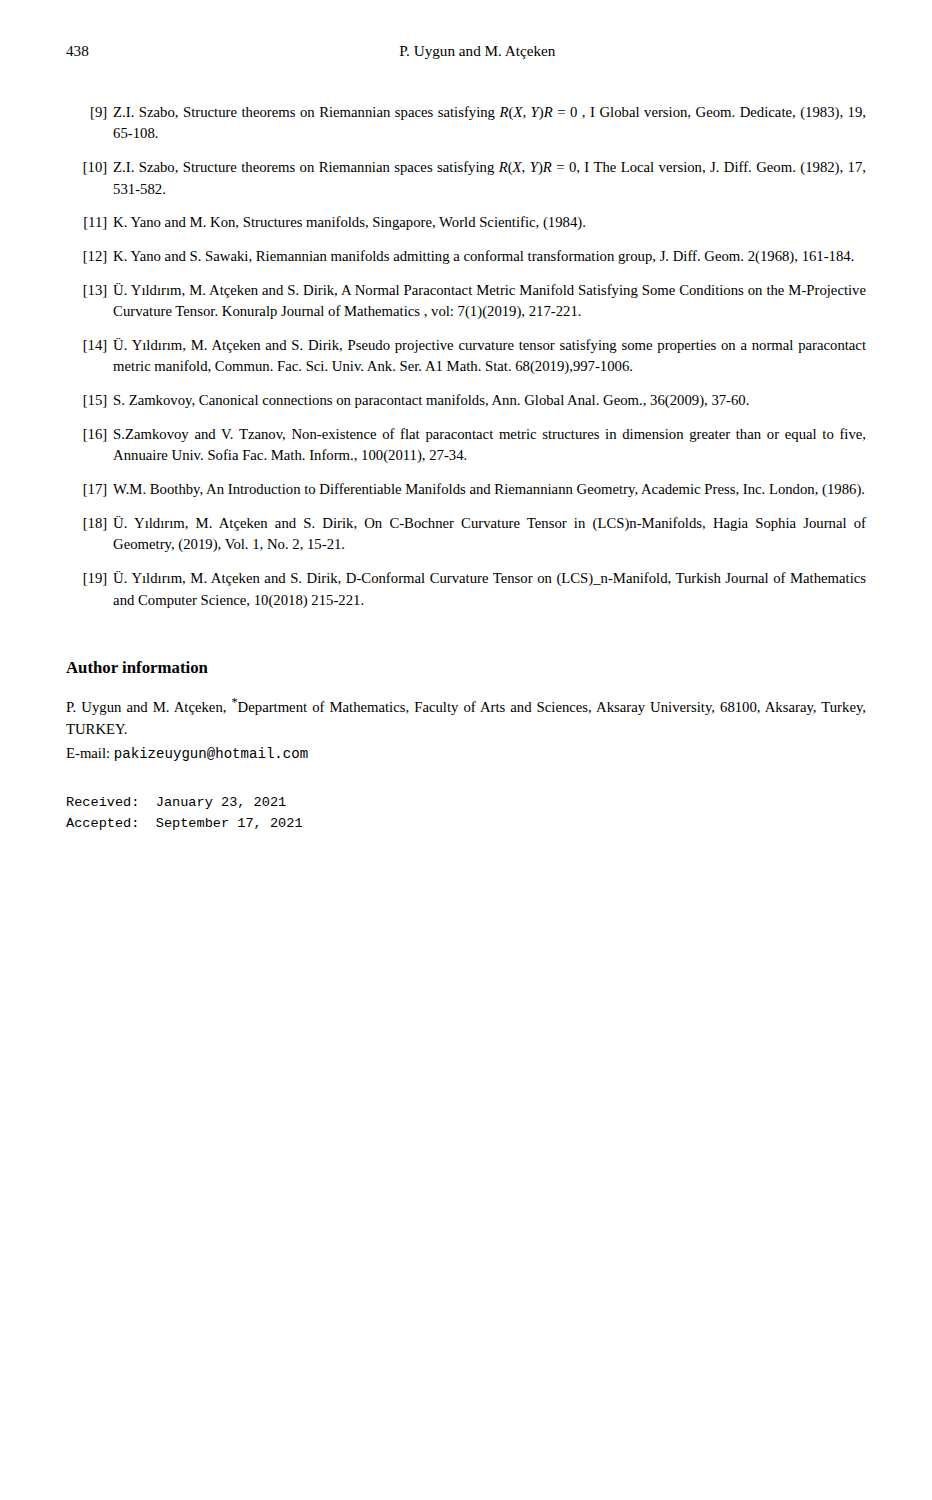438 P. Uygun and M. Atçeken
Z.I. Szabo, Structure theorems on Riemannian spaces satisfying R(X, Y)R = 0 , I Global version, Geom. Dedicate, (1983), 19, 65-108.
Z.I. Szabo, Structure theorems on Riemannian spaces satisfying R(X, Y)R = 0, I The Local version, J. Diff. Geom. (1982), 17, 531-582.
K. Yano and M. Kon, Structures manifolds, Singapore, World Scientific, (1984).
K. Yano and S. Sawaki, Riemannian manifolds admitting a conformal transformation group, J. Diff. Geom. 2(1968), 161-184.
Ü. Yıldırım, M. Atçeken and S. Dirik, A Normal Paracontact Metric Manifold Satisfying Some Conditions on the M-Projective Curvature Tensor. Konuralp Journal of Mathematics , vol: 7(1)(2019), 217-221.
Ü. Yıldırım, M. Atçeken and S. Dirik, Pseudo projective curvature tensor satisfying some properties on a normal paracontact metric manifold, Commun. Fac. Sci. Univ. Ank. Ser. A1 Math. Stat. 68(2019),997-1006.
S. Zamkovoy, Canonical connections on paracontact manifolds, Ann. Global Anal. Geom., 36(2009), 37-60.
S.Zamkovoy and V. Tzanov, Non-existence of flat paracontact metric structures in dimension greater than or equal to five, Annuaire Univ. Sofia Fac. Math. Inform., 100(2011), 27-34.
W.M. Boothby, An Introduction to Differentiable Manifolds and Riemanniann Geometry, Academic Press, Inc. London, (1986).
Ü. Yıldırım, M. Atçeken and S. Dirik, On C-Bochner Curvature Tensor in (LCS)n-Manifolds, Hagia Sophia Journal of Geometry, (2019), Vol. 1, No. 2, 15-21.
Ü. Yıldırım, M. Atçeken and S. Dirik, D-Conformal Curvature Tensor on (LCS)_n-Manifold, Turkish Journal of Mathematics and Computer Science, 10(2018) 215-221.
Author information
P. Uygun and M. Atçeken, *Department of Mathematics, Faculty of Arts and Sciences, Aksaray University, 68100, Aksaray, Turkey, TURKEY. E-mail: pakizeuygun@hotmail.com
Received: January 23, 2021
Accepted: September 17, 2021